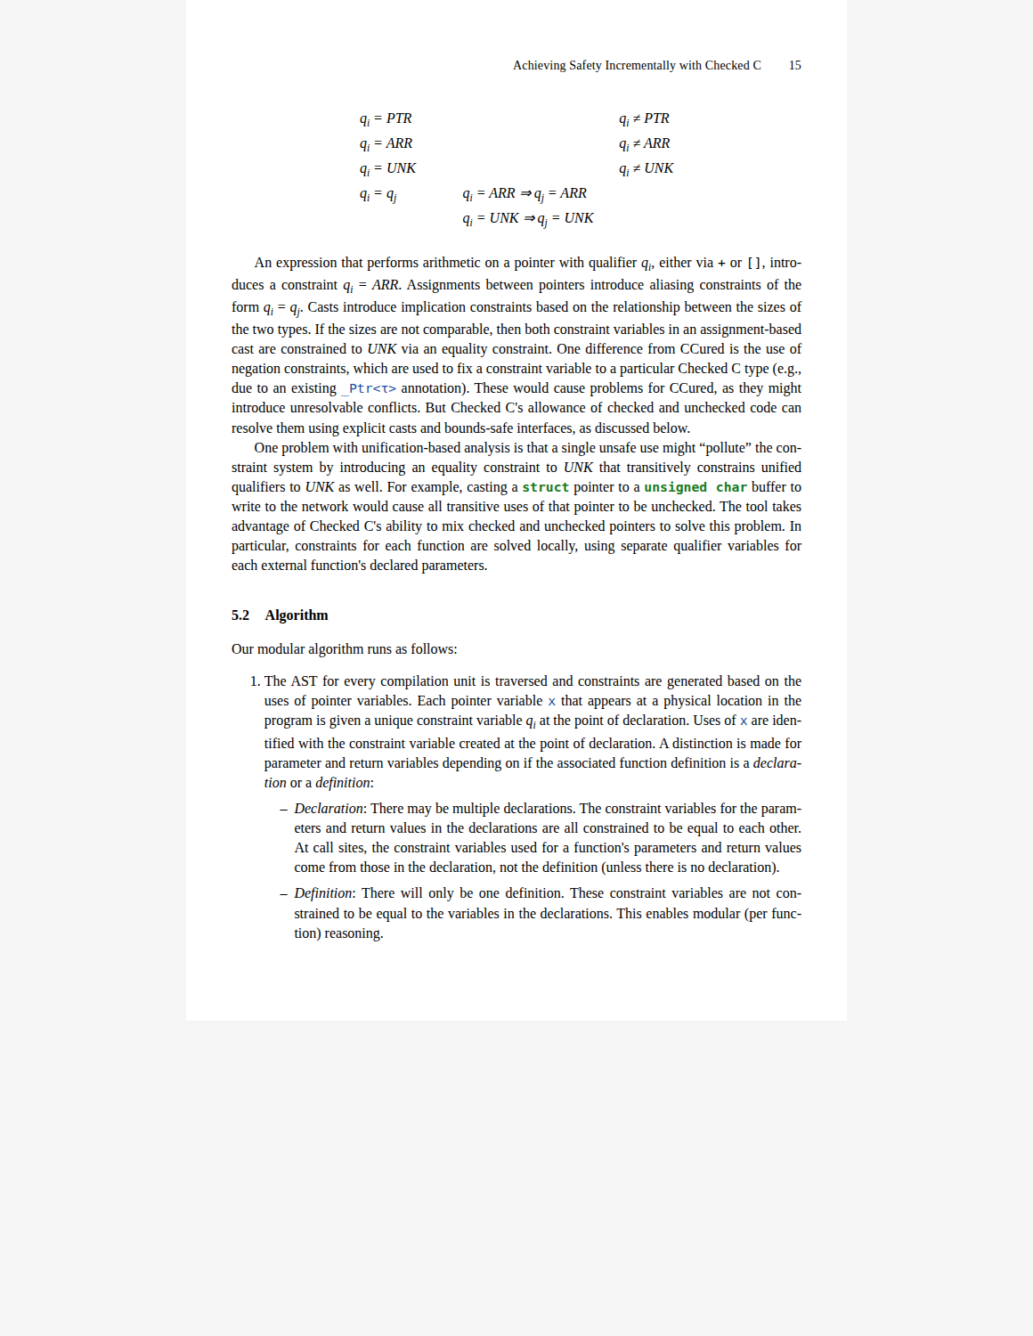Achieving Safety Incrementally with Checked C15
| q i = PTR | | q i ≠ PTR |
| q i = ARR | | q i ≠ ARR |
| q i = UNK | | q i ≠ UNK |
| q i = q j | q i = ARR ⇒ q j = ARR | |
| | q i = UNK ⇒ q j = UNK | |
An expression that performs arithmetic on a pointer with qualifier qi, either via + or [], introduces a constraint qi = ARR. Assignments between pointers introduce aliasing constraints of the form qi = qj. Casts introduce implication constraints based on the relationship between the sizes of the two types. If the sizes are not comparable, then both constraint variables in an assignment-based cast are constrained to UNK via an equality constraint. One difference from CCured is the use of negation constraints, which are used to fix a constraint variable to a particular Checked C type (e.g., due to an existing _Ptr<τ> annotation). These would cause problems for CCured, as they might introduce unresolvable conflicts. But Checked C's allowance of checked and unchecked code can resolve them using explicit casts and bounds-safe interfaces, as discussed below.
One problem with unification-based analysis is that a single unsafe use might “pollute” the constraint system by introducing an equality constraint to UNK that transitively constrains unified qualifiers to UNK as well. For example, casting a struct pointer to a unsigned char buffer to write to the network would cause all transitive uses of that pointer to be unchecked. The tool takes advantage of Checked C's ability to mix checked and unchecked pointers to solve this problem. In particular, constraints for each function are solved locally, using separate qualifier variables for each external function's declared parameters.
5.2 Algorithm
Our modular algorithm runs as follows:
The AST for every compilation unit is traversed and constraints are generated based on the uses of pointer variables. Each pointer variable x that appears at a physical location in the program is given a unique constraint variable qi at the point of declaration. Uses of x are identified with the constraint variable created at the point of declaration. A distinction is made for parameter and return variables depending on if the associated function definition is a declaration or a definition:
Declaration: There may be multiple declarations. The constraint variables for the parameters and return values in the declarations are all constrained to be equal to each other. At call sites, the constraint variables used for a function's parameters and return values come from those in the declaration, not the definition (unless there is no declaration).
Definition: There will only be one definition. These constraint variables are not constrained to be equal to the variables in the declarations. This enables modular (per function) reasoning.